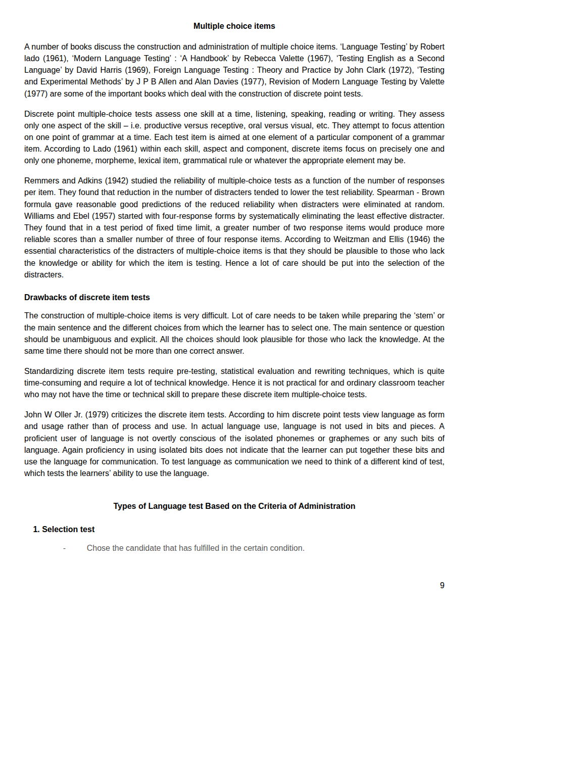Multiple choice items
A number of books discuss the construction and administration of multiple choice items. ‘Language Testing’ by Robert lado (1961), ‘Modern Language Testing’ : ‘A Handbook’ by Rebecca Valette (1967), ‘Testing English as a Second Language’ by David Harris (1969), Foreign Language Testing : Theory and Practice by John Clark (1972), ‘Testing and Experimental Methods’ by J P B Allen and Alan Davies (1977), Revision of Modern Language Testing by Valette (1977) are some of the important books which deal with the construction of discrete point tests.
Discrete point multiple-choice tests assess one skill at a time, listening, speaking, reading or writing. They assess only one aspect of the skill – i.e. productive versus receptive, oral versus visual, etc. They attempt to focus attention on one point of grammar at a time. Each test item is aimed at one element of a particular component of a grammar item. According to Lado (1961) within each skill, aspect and component, discrete items focus on precisely one and only one phoneme, morpheme, lexical item, grammatical rule or whatever the appropriate element may be.
Remmers and Adkins (1942) studied the reliability of multiple-choice tests as a function of the number of responses per item. They found that reduction in the number of distracters tended to lower the test reliability. Spearman - Brown formula gave reasonable good predictions of the reduced reliability when distracters were eliminated at random. Williams and Ebel (1957) started with four-response forms by systematically eliminating the least effective distracter. They found that in a test period of fixed time limit, a greater number of two response items would produce more reliable scores than a smaller number of three of four response items. According to Weitzman and Ellis (1946) the essential characteristics of the distracters of multiple-choice items is that they should be plausible to those who lack the knowledge or ability for which the item is testing. Hence a lot of care should be put into the selection of the distracters.
Drawbacks of discrete item tests
The construction of multiple-choice items is very difficult. Lot of care needs to be taken while preparing the ‘stem’ or the main sentence and the different choices from which the learner has to select one. The main sentence or question should be unambiguous and explicit. All the choices should look plausible for those who lack the knowledge. At the same time there should not be more than one correct answer.
Standardizing discrete item tests require pre-testing, statistical evaluation and rewriting techniques, which is quite time-consuming and require a lot of technical knowledge. Hence it is not practical for and ordinary classroom teacher who may not have the time or technical skill to prepare these discrete item multiple-choice tests.
John W Oller Jr. (1979) criticizes the discrete item tests. According to him discrete point tests view language as form and usage rather than of process and use. In actual language use, language is not used in bits and pieces. A proficient user of language is not overtly conscious of the isolated phonemes or graphemes or any such bits of language. Again proficiency in using isolated bits does not indicate that the learner can put together these bits and use the language for communication. To test language as communication we need to think of a different kind of test, which tests the learners’ ability to use the language.
Types of Language test Based on the Criteria of Administration
Selection test
-Chose the candidate that has fulfilled in the certain condition.
9